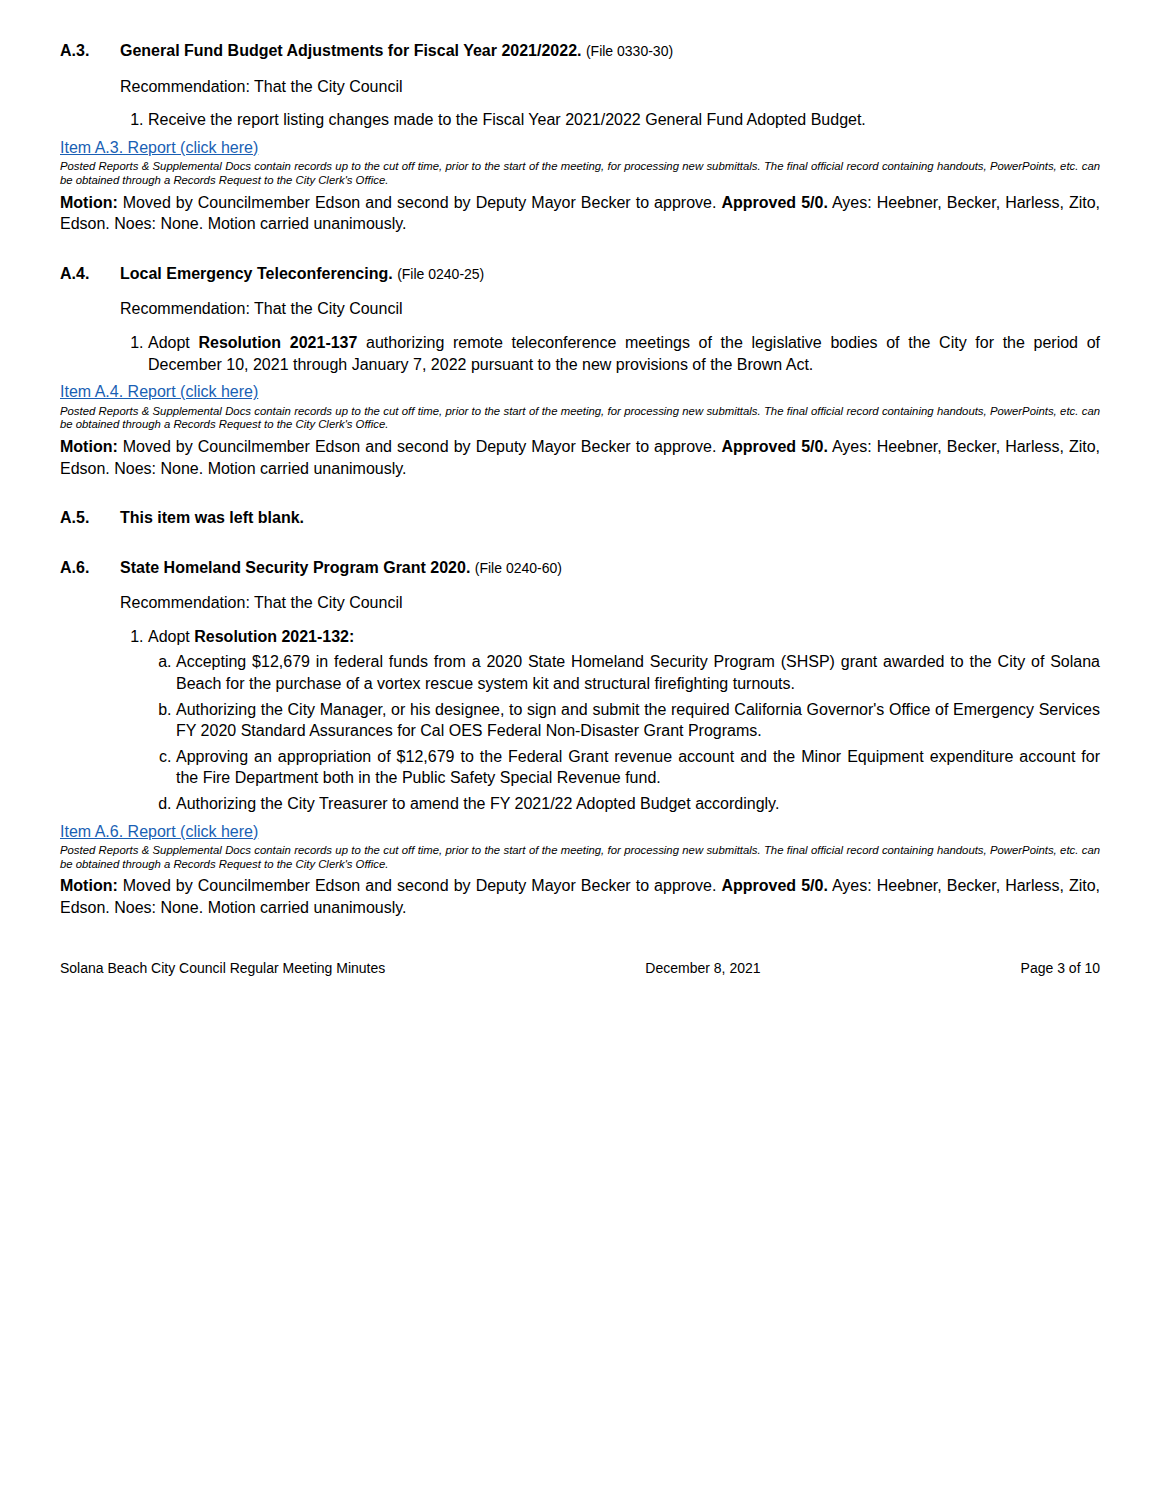A.3. General Fund Budget Adjustments for Fiscal Year 2021/2022. (File 0330-30)
Recommendation: That the City Council
Receive the report listing changes made to the Fiscal Year 2021/2022 General Fund Adopted Budget.
Item A.3. Report (click here)
Posted Reports & Supplemental Docs contain records up to the cut off time, prior to the start of the meeting, for processing new submittals. The final official record containing handouts, PowerPoints, etc. can be obtained through a Records Request to the City Clerk's Office.
Motion: Moved by Councilmember Edson and second by Deputy Mayor Becker to approve. Approved 5/0. Ayes: Heebner, Becker, Harless, Zito, Edson. Noes: None. Motion carried unanimously.
A.4. Local Emergency Teleconferencing. (File 0240-25)
Recommendation: That the City Council
Adopt Resolution 2021-137 authorizing remote teleconference meetings of the legislative bodies of the City for the period of December 10, 2021 through January 7, 2022 pursuant to the new provisions of the Brown Act.
Item A.4. Report (click here)
Posted Reports & Supplemental Docs contain records up to the cut off time, prior to the start of the meeting, for processing new submittals. The final official record containing handouts, PowerPoints, etc. can be obtained through a Records Request to the City Clerk's Office.
Motion: Moved by Councilmember Edson and second by Deputy Mayor Becker to approve. Approved 5/0. Ayes: Heebner, Becker, Harless, Zito, Edson. Noes: None. Motion carried unanimously.
A.5. This item was left blank.
A.6. State Homeland Security Program Grant 2020. (File 0240-60)
Recommendation: That the City Council
Adopt Resolution 2021-132:
Accepting $12,679 in federal funds from a 2020 State Homeland Security Program (SHSP) grant awarded to the City of Solana Beach for the purchase of a vortex rescue system kit and structural firefighting turnouts.
Authorizing the City Manager, or his designee, to sign and submit the required California Governor's Office of Emergency Services FY 2020 Standard Assurances for Cal OES Federal Non-Disaster Grant Programs.
Approving an appropriation of $12,679 to the Federal Grant revenue account and the Minor Equipment expenditure account for the Fire Department both in the Public Safety Special Revenue fund.
Authorizing the City Treasurer to amend the FY 2021/22 Adopted Budget accordingly.
Item A.6. Report (click here)
Posted Reports & Supplemental Docs contain records up to the cut off time, prior to the start of the meeting, for processing new submittals. The final official record containing handouts, PowerPoints, etc. can be obtained through a Records Request to the City Clerk's Office.
Motion: Moved by Councilmember Edson and second by Deputy Mayor Becker to approve. Approved 5/0. Ayes: Heebner, Becker, Harless, Zito, Edson. Noes: None. Motion carried unanimously.
Solana Beach City Council Regular Meeting Minutes December 8, 2021 Page 3 of 10